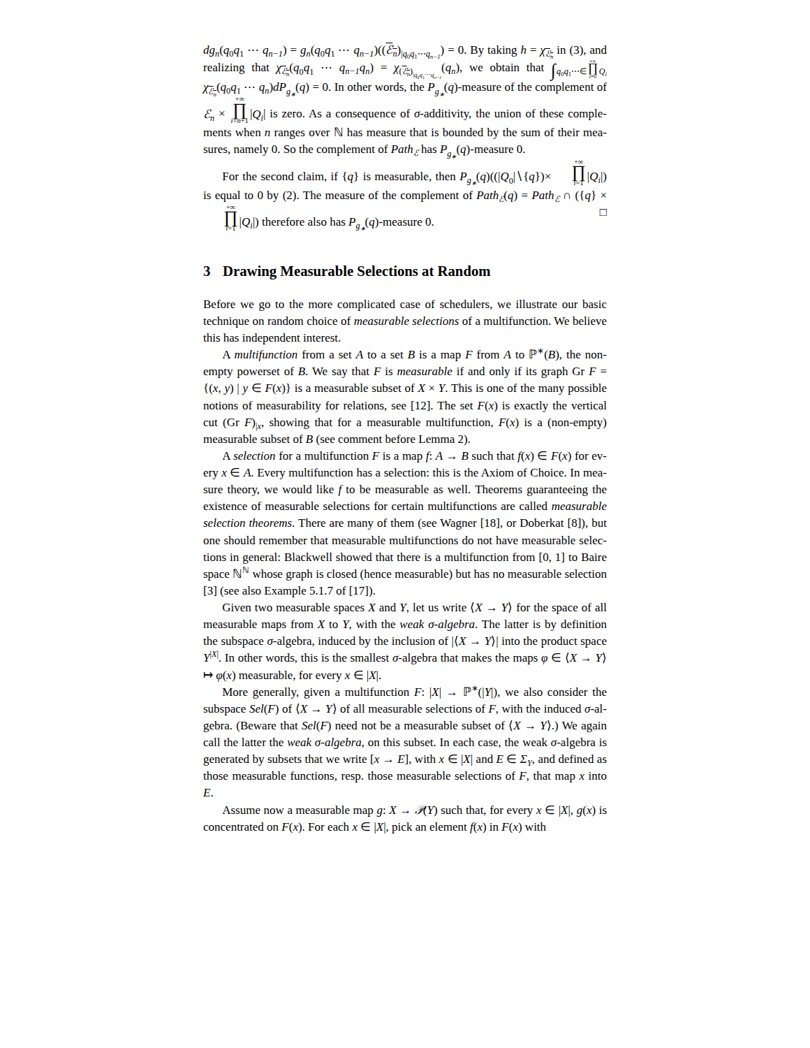dgn(q0q1 ⋯ qn−1) = gn(q0q1 ⋯ qn−1)((ℰn)|q0q1⋯qn−1) = 0. By taking h = χℰn in (3), and realizing that χℰn(q0q1 ⋯ qn−1qn) = χ(ℰn)|q0q1⋯qn−1(qn), we obtain that ∫q0q1⋯∈+∞∏i=0 Qi χℰn(q0q1 ⋯ qn)dPg∗(q) = 0. In other words, the Pg∗(q)-measure of the complement of ℰn × +∞∏i=n+1|Qi| is zero. As a consequence of σ-additivity, the union of these complements when n ranges over ℕ has measure that is bounded by the sum of their measures, namely 0. So the complement of Pathℰ has Pg∗(q)-measure 0.
For the second claim, if {q} is measurable, then Pg∗(q)((|Q0|∖{q})×+∞∏i=1|Qi|) is equal to 0 by (2). The measure of the complement of Pathℰ(q) = Pathℰ ∩ ({q} × +∞∏i=1|Qi|) therefore also has Pg∗(q)-measure 0. □
3 Drawing Measurable Selections at Random
Before we go to the more complicated case of schedulers, we illustrate our basic technique on random choice of measurable selections of a multifunction. We believe this has independent interest.
A multifunction from a set A to a set B is a map F from A to ℙ∗(B), the non-empty powerset of B. We say that F is measurable if and only if its graph Gr F = {(x, y) | y ∈ F(x)} is a measurable subset of X × Y. This is one of the many possible notions of measurability for relations, see [12]. The set F(x) is exactly the vertical cut (Gr F)|x, showing that for a measurable multifunction, F(x) is a (non-empty) measurable subset of B (see comment before Lemma 2).
A selection for a multifunction F is a map f: A → B such that f(x) ∈ F(x) for every x ∈ A. Every multifunction has a selection: this is the Axiom of Choice. In measure theory, we would like f to be measurable as well. Theorems guaranteeing the existence of measurable selections for certain multifunctions are called measurable selection theorems. There are many of them (see Wagner [18], or Doberkat [8]), but one should remember that measurable multifunctions do not have measurable selections in general: Blackwell showed that there is a multifunction from [0, 1] to Baire space ℕℕ whose graph is closed (hence measurable) but has no measurable selection [3] (see also Example 5.1.7 of [17]).
Given two measurable spaces X and Y, let us write ⟨X → Y⟩ for the space of all measurable maps from X to Y, with the weak σ-algebra. The latter is by definition the subspace σ-algebra, induced by the inclusion of |⟨X → Y⟩| into the product space Y|X|. In other words, this is the smallest σ-algebra that makes the maps φ ∈ ⟨X → Y⟩ ↦ φ(x) measurable, for every x ∈ |X|.
More generally, given a multifunction F: |X| → ℙ∗(|Y|), we also consider the subspace Sel(F) of ⟨X → Y⟩ of all measurable selections of F, with the induced σ-algebra. (Beware that Sel(F) need not be a measurable subset of ⟨X → Y⟩.) We again call the latter the weak σ-algebra, on this subset. In each case, the weak σ-algebra is generated by subsets that we write [x → E], with x ∈ |X| and E ∈ ΣY, and defined as those measurable functions, resp. those measurable selections of F, that map x into E.
Assume now a measurable map g: X → 𝒫(Y) such that, for every x ∈ |X|, g(x) is concentrated on F(x). For each x ∈ |X|, pick an element f(x) in F(x) with